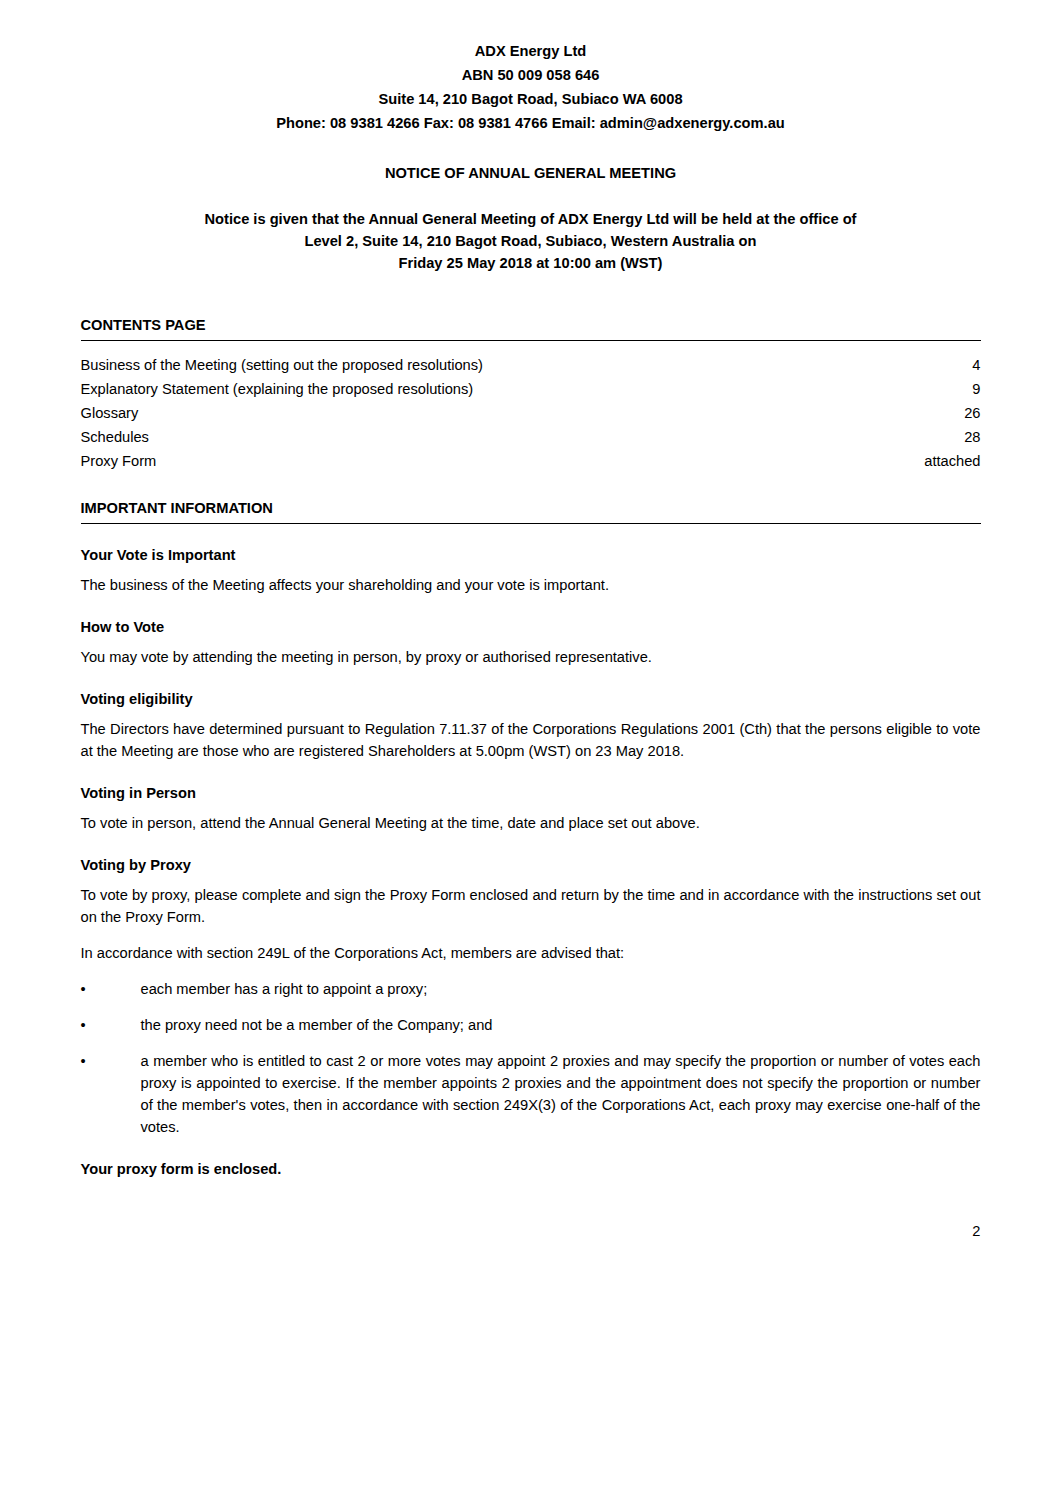ADX Energy Ltd
ABN 50 009 058 646
Suite 14, 210 Bagot Road, Subiaco WA 6008
Phone: 08 9381 4266 Fax: 08 9381 4766 Email: admin@adxenergy.com.au
NOTICE OF ANNUAL GENERAL MEETING
Notice is given that the Annual General Meeting of ADX Energy Ltd will be held at the office of
Level 2, Suite 14, 210 Bagot Road, Subiaco, Western Australia on
Friday 25 May 2018 at 10:00 am (WST)
CONTENTS PAGE
| Business of the Meeting (setting out the proposed resolutions) | 4 |
| Explanatory Statement (explaining the proposed resolutions) | 9 |
| Glossary | 26 |
| Schedules | 28 |
| Proxy Form | attached |
IMPORTANT INFORMATION
Your Vote is Important
The business of the Meeting affects your shareholding and your vote is important.
How to Vote
You may vote by attending the meeting in person, by proxy or authorised representative.
Voting eligibility
The Directors have determined pursuant to Regulation 7.11.37 of the Corporations Regulations 2001 (Cth) that the persons eligible to vote at the Meeting are those who are registered Shareholders at 5.00pm (WST) on 23 May 2018.
Voting in Person
To vote in person, attend the Annual General Meeting at the time, date and place set out above.
Voting by Proxy
To vote by proxy, please complete and sign the Proxy Form enclosed and return by the time and in accordance with the instructions set out on the Proxy Form.
In accordance with section 249L of the Corporations Act, members are advised that:
•
each member has a right to appoint a proxy;
•
the proxy need not be a member of the Company; and
•
a member who is entitled to cast 2 or more votes may appoint 2 proxies and may specify the proportion or number of votes each proxy is appointed to exercise. If the member appoints 2 proxies and the appointment does not specify the proportion or number of the member's votes, then in accordance with section 249X(3) of the Corporations Act, each proxy may exercise one-half of the votes.
Your proxy form is enclosed.
2